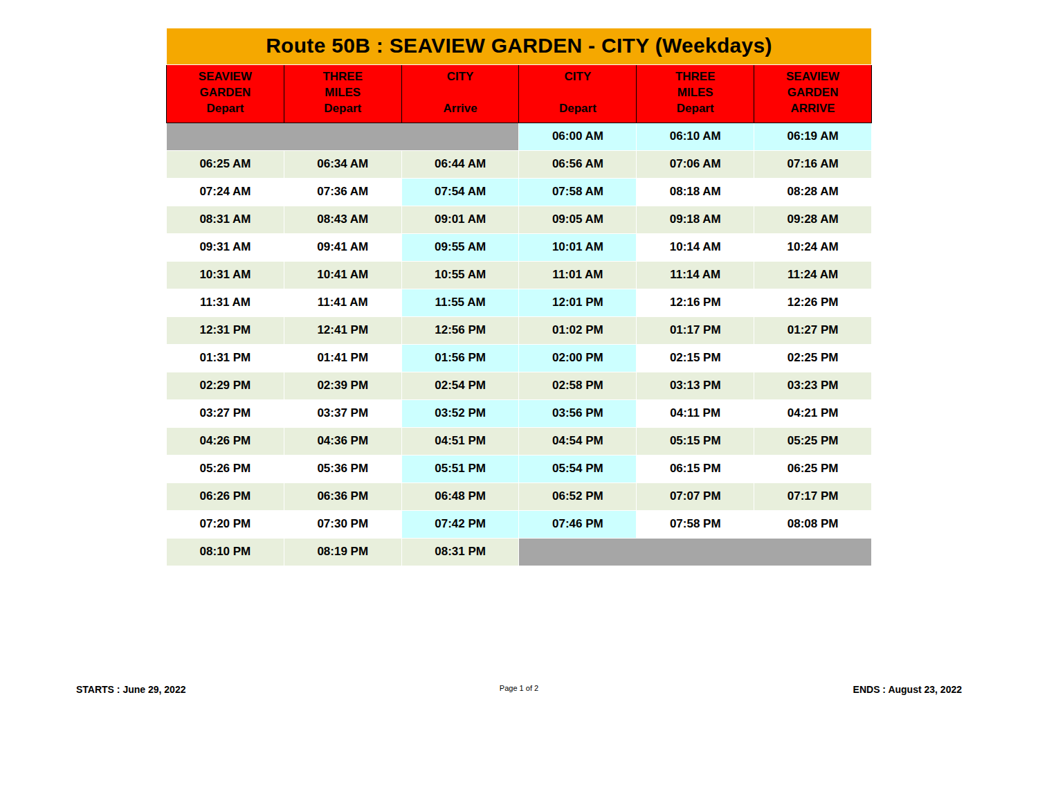| Route 50B : SEAVIEW GARDEN - CITY (Weekdays) |
| --- |
| SEAVIEW GARDEN Depart | THREE MILES Depart | CITY Arrive | CITY Depart | THREE MILES Depart | SEAVIEW GARDEN ARRIVE |
| | 06:00 AM | 06:10 AM | 06:19 AM |
| 06:25 AM | 06:34 AM | 06:44 AM | 06:56 AM | 07:06 AM | 07:16 AM |
| 07:24 AM | 07:36 AM | 07:54 AM | 07:58 AM | 08:18 AM | 08:28 AM |
| 08:31 AM | 08:43 AM | 09:01 AM | 09:05 AM | 09:18 AM | 09:28 AM |
| 09:31 AM | 09:41 AM | 09:55 AM | 10:01 AM | 10:14 AM | 10:24 AM |
| 10:31 AM | 10:41 AM | 10:55 AM | 11:01 AM | 11:14 AM | 11:24 AM |
| 11:31 AM | 11:41 AM | 11:55 AM | 12:01 PM | 12:16 PM | 12:26 PM |
| 12:31 PM | 12:41 PM | 12:56 PM | 01:02 PM | 01:17 PM | 01:27 PM |
| 01:31 PM | 01:41 PM | 01:56 PM | 02:00 PM | 02:15 PM | 02:25 PM |
| 02:29 PM | 02:39 PM | 02:54 PM | 02:58 PM | 03:13 PM | 03:23 PM |
| 03:27 PM | 03:37 PM | 03:52 PM | 03:56 PM | 04:11 PM | 04:21 PM |
| 04:26 PM | 04:36 PM | 04:51 PM | 04:54 PM | 05:15 PM | 05:25 PM |
| 05:26 PM | 05:36 PM | 05:51 PM | 05:54 PM | 06:15 PM | 06:25 PM |
| 06:26 PM | 06:36 PM | 06:48 PM | 06:52 PM | 07:07 PM | 07:17 PM |
| 07:20 PM | 07:30 PM | 07:42 PM | 07:46 PM | 07:58 PM | 08:08 PM |
| 08:10 PM | 08:19 PM | 08:31 PM | |
STARTS : June 29, 2022
Page 1 of 2
ENDS : August 23, 2022